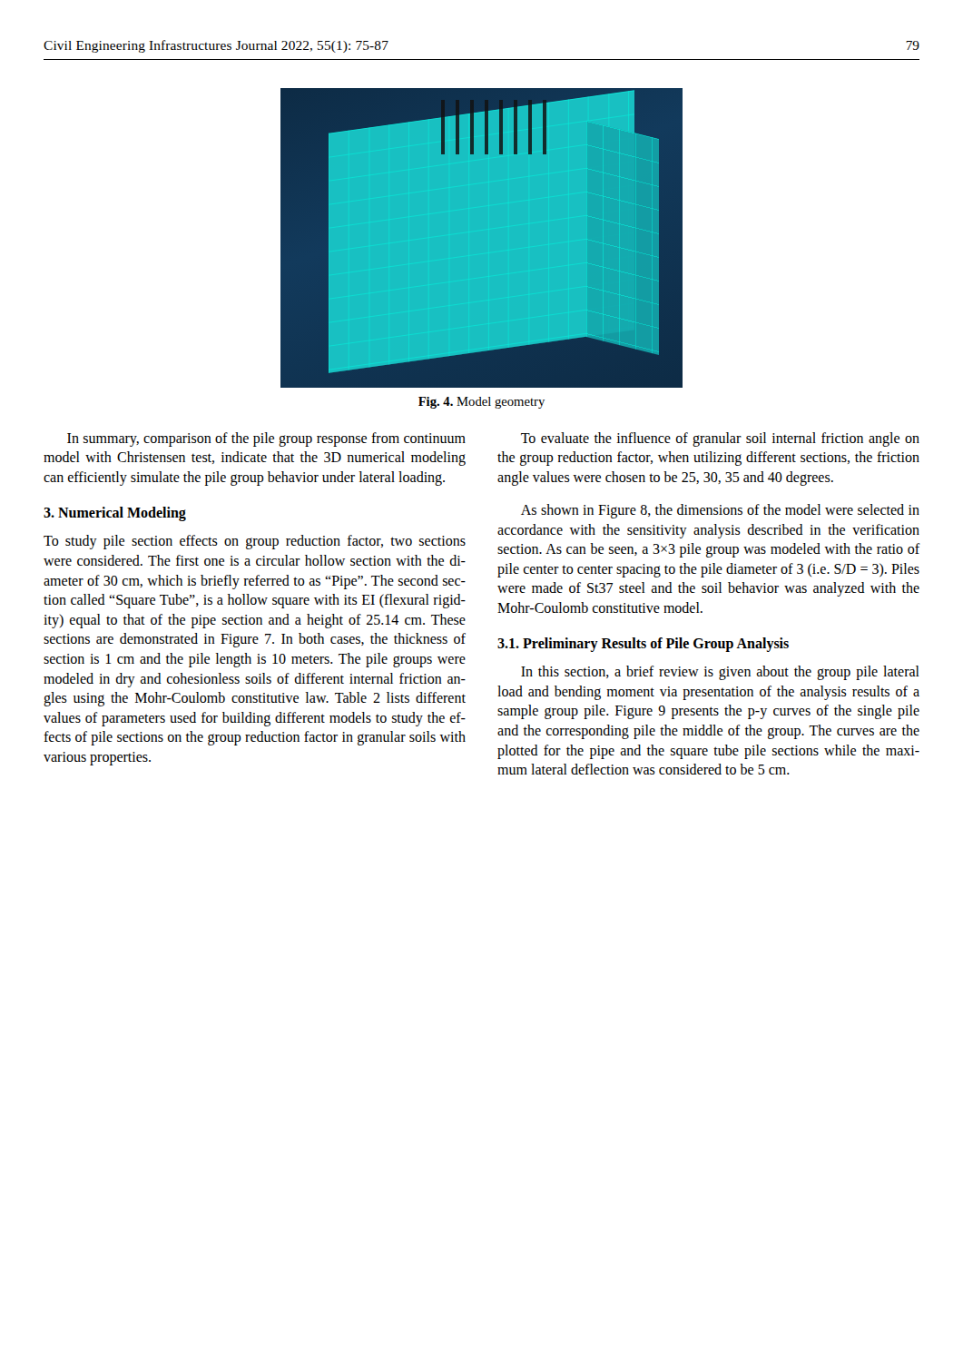Civil Engineering Infrastructures Journal 2022, 55(1): 75-87 79
Fig. 4. Model geometry
In summary, comparison of the pile group response from continuum model with Christensen test, indicate that the 3D numerical modeling can efficiently simulate the pile group behavior under lateral loading.
3. Numerical Modeling
To study pile section effects on group reduction factor, two sections were considered. The first one is a circular hollow section with the diameter of 30 cm, which is briefly referred to as “Pipe”. The second section called “Square Tube”, is a hollow square with its EI (flexural rigidity) equal to that of the pipe section and a height of 25.14 cm. These sections are demonstrated in Figure 7. In both cases, the thickness of section is 1 cm and the pile length is 10 meters. The pile groups were modeled in dry and cohesionless soils of different internal friction angles using the Mohr-Coulomb constitutive law. Table 2 lists different values of parameters used for building different models to study the effects of pile sections on the group reduction factor in granular soils with various properties.
To evaluate the influence of granular soil internal friction angle on the group reduction factor, when utilizing different sections, the friction angle values were chosen to be 25, 30, 35 and 40 degrees.
As shown in Figure 8, the dimensions of the model were selected in accordance with the sensitivity analysis described in the verification section. As can be seen, a 3×3 pile group was modeled with the ratio of pile center to center spacing to the pile diameter of 3 (i.e. S/D = 3). Piles were made of St37 steel and the soil behavior was analyzed with the Mohr-Coulomb constitutive model.
3.1. Preliminary Results of Pile Group Analysis
In this section, a brief review is given about the group pile lateral load and bending moment via presentation of the analysis results of a sample group pile. Figure 9 presents the p-y curves of the single pile and the corresponding pile the middle of the group. The curves are the plotted for the pipe and the square tube pile sections while the maximum lateral deflection was considered to be 5 cm.